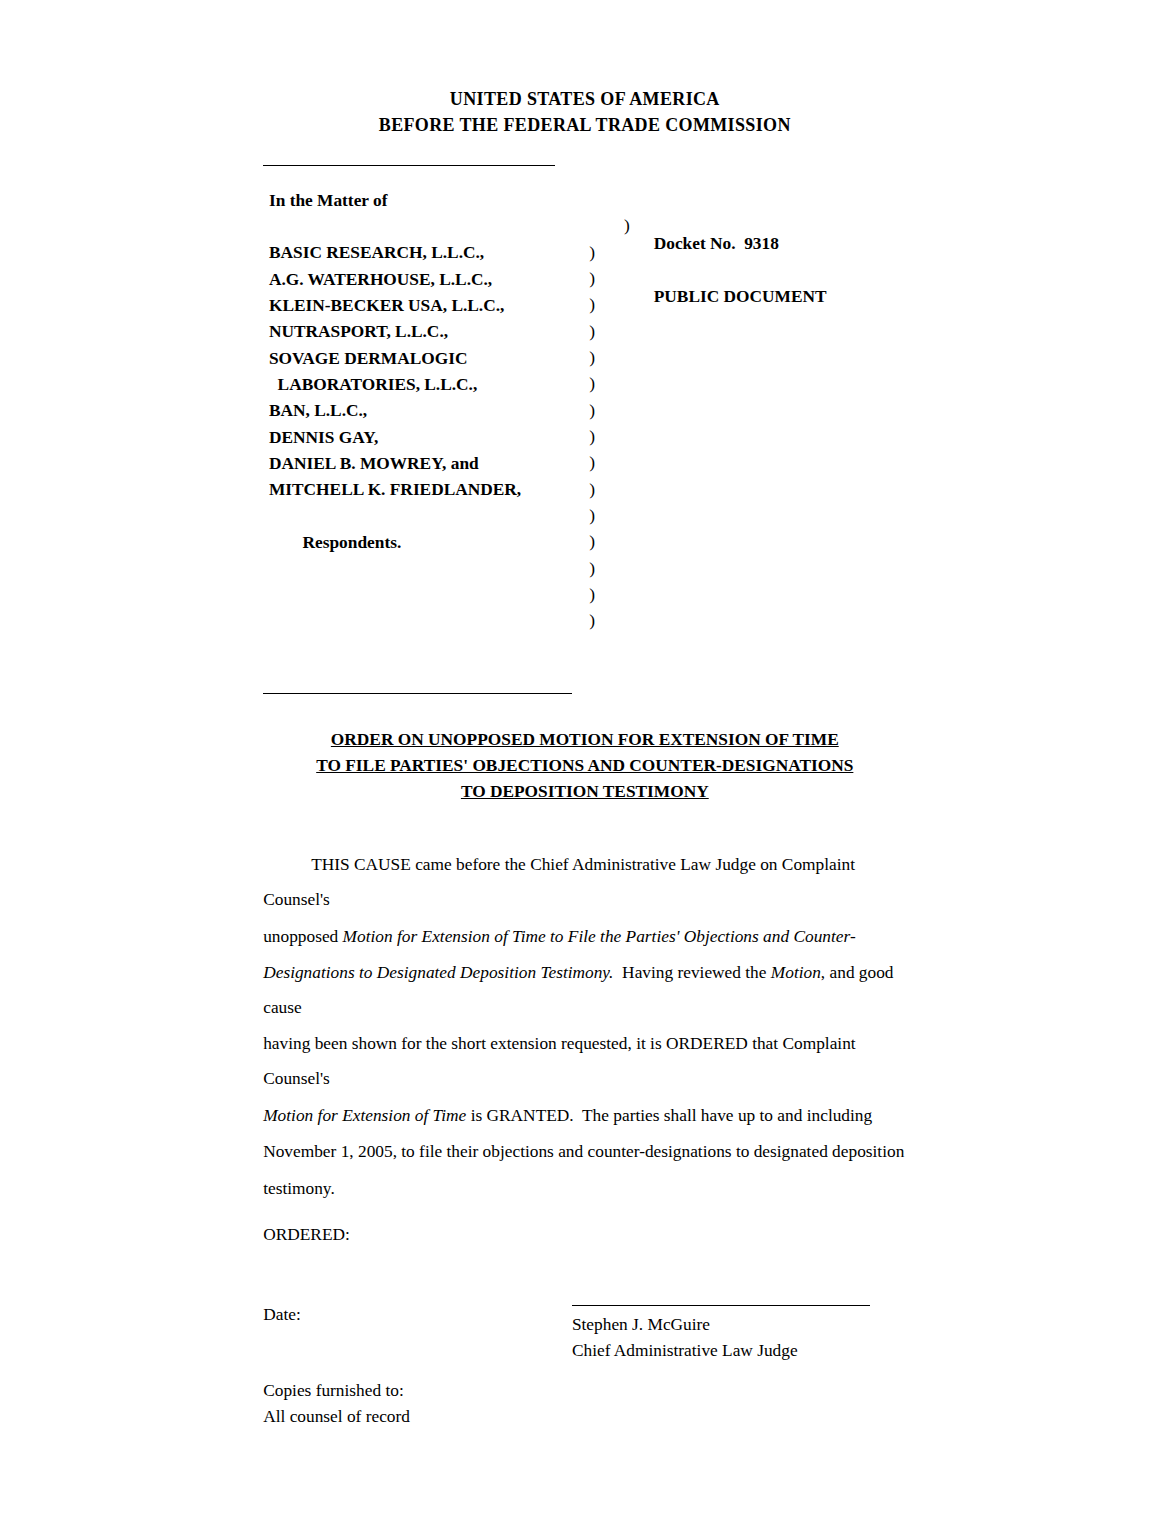UNITED STATES OF AMERICA
BEFORE THE FEDERAL TRADE COMMISSION
| In the Matter of BASIC RESEARCH, L.L.C., A.G. WATERHOUSE, L.L.C., KLEIN-BECKER USA, L.L.C., NUTRASPORT, L.L.C., SOVAGE DERMALOGIC LABORATORIES, L.L.C., BAN, L.L.C., DENNIS GAY, DANIEL B. MOWREY, and MITCHELL K. FRIEDLANDER, Respondents. | ) ) ) ) ) ) ) ) ) ) ) ) ) ) ) ) | Docket No. 9318 PUBLIC DOCUMENT |
ORDER ON UNOPPOSED MOTION FOR EXTENSION OF TIME
TO FILE PARTIES' OBJECTIONS AND COUNTER-DESIGNATIONS
TO DEPOSITION TESTIMONY
THIS CAUSE came before the Chief Administrative Law Judge on Complaint Counsel's
unopposed Motion for Extension of Time to File the Parties' Objections and Counter-
Designations to Designated Deposition Testimony. Having reviewed the Motion, and good cause
having been shown for the short extension requested, it is ORDERED that Complaint Counsel's
Motion for Extension of Time is GRANTED. The parties shall have up to and including
November 1, 2005, to file their objections and counter-designations to designated deposition
testimony.
ORDERED:
| Date: Copies furnished to: All counsel of record | Stephen J. McGuire Chief Administrative Law Judge |